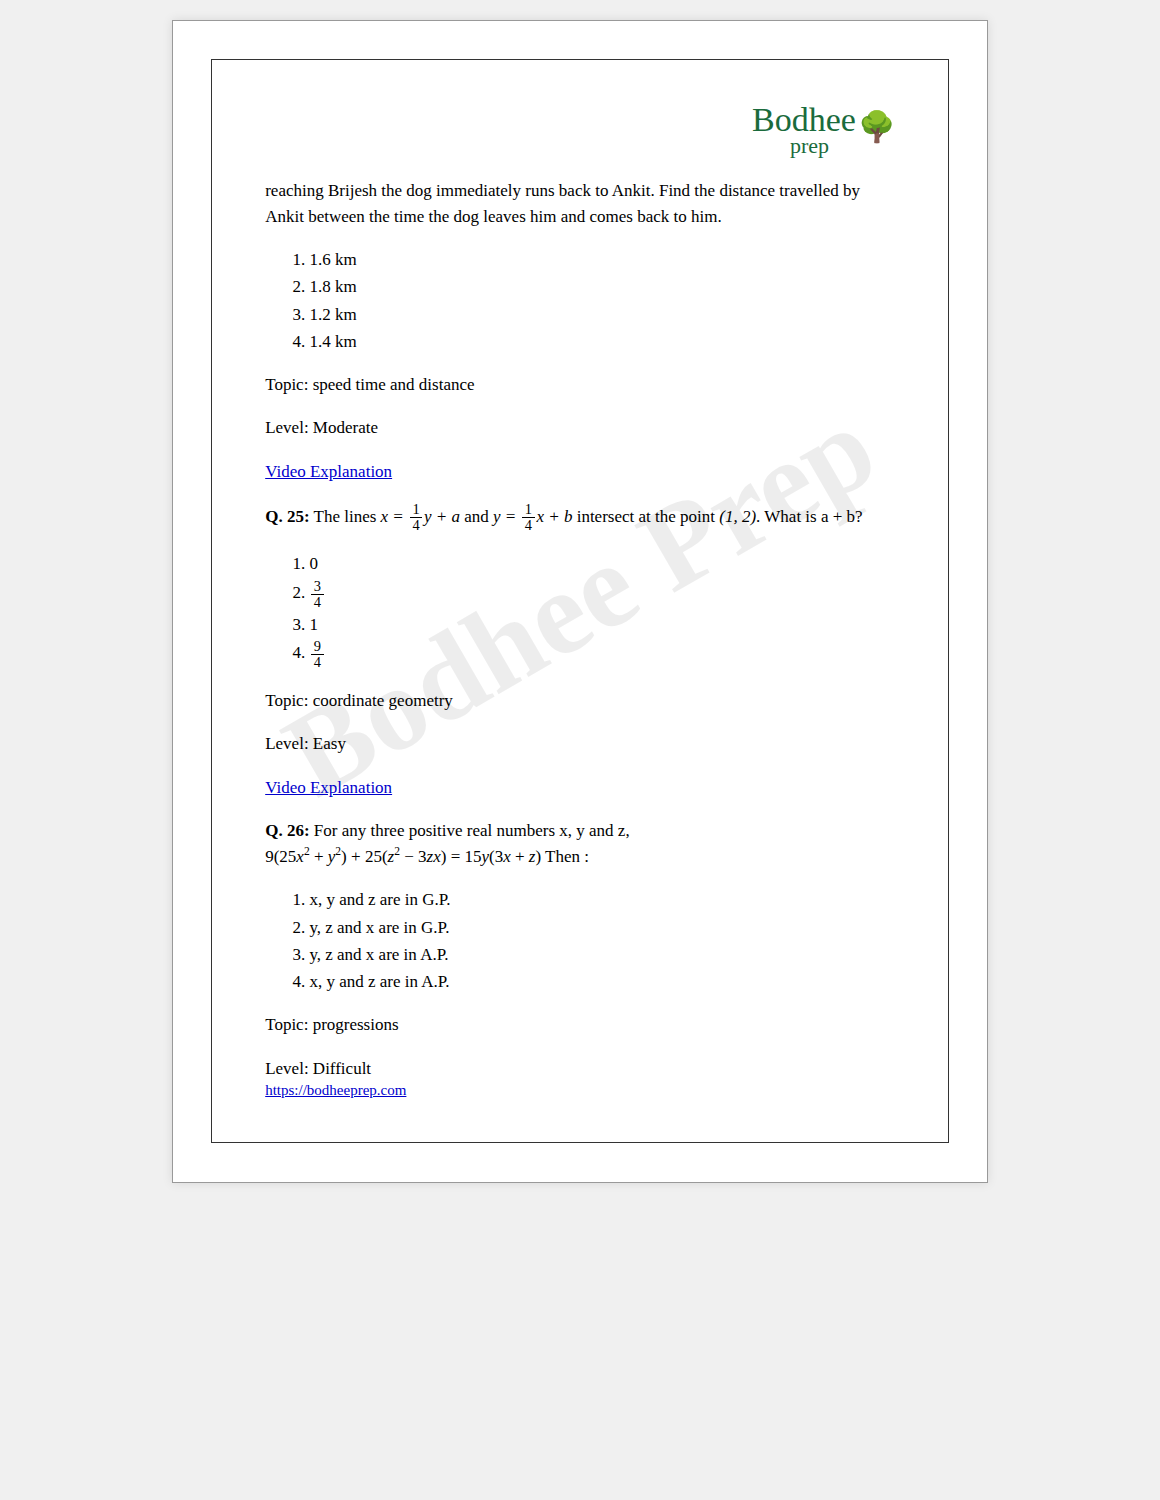Bodhee Prep
Bodheeprep🌳
reaching Brijesh the dog immediately runs back to Ankit. Find the distance travelled by Ankit between the time the dog leaves him and comes back to him.
1.6 km
1.8 km
1.2 km
1.4 km
Topic: speed time and distance
Level: Moderate
Video Explanation
Q. 25: The lines x = 14 y + a and y = 14 x + b intersect at the point (1, 2). What is a + b?
0
34
1
94
Topic: coordinate geometry
Level: Easy
Video Explanation
Q. 26: For any three positive real numbers x, y and z,
9(25x2 + y2) + 25(z2 − 3zx) = 15y(3x + z) Then :
x, y and z are in G.P.
y, z and x are in G.P.
y, z and x are in A.P.
x, y and z are in A.P.
Topic: progressions
Level: Difficult
https://bodheeprep.com